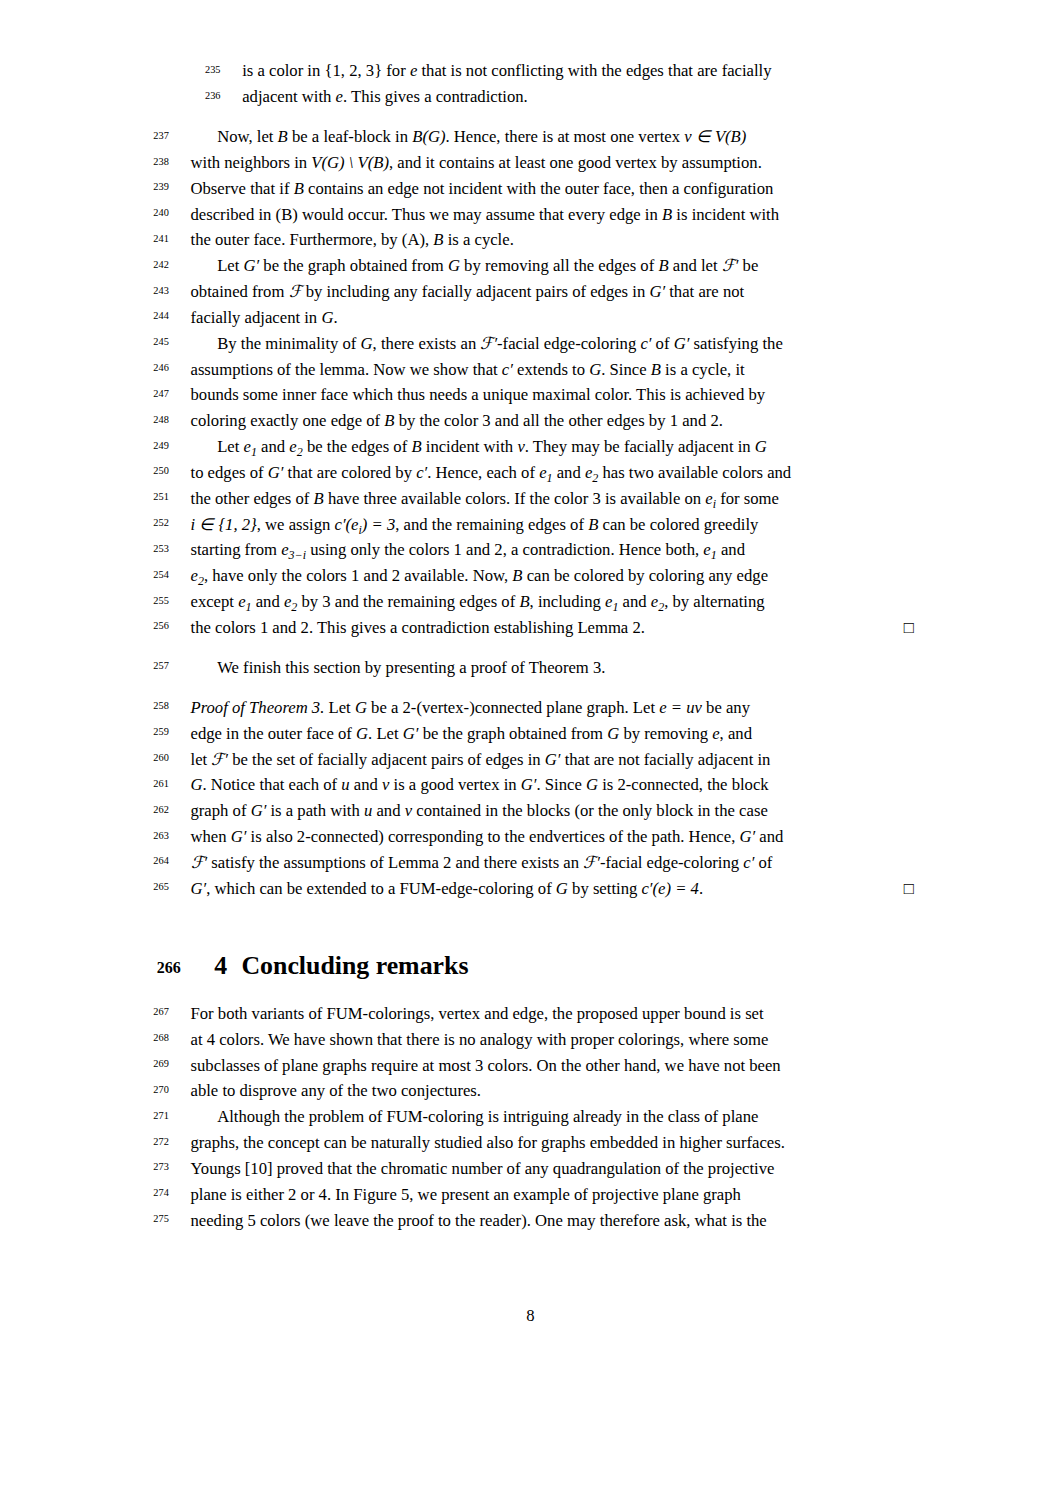235
is a color in {1, 2, 3} for e that is not conflicting with the edges that are facially
236
adjacent with e. This gives a contradiction.
237
Now, let B be a leaf-block in B(G). Hence, there is at most one vertex v ∈ V(B)
238
with neighbors in V(G) \ V(B), and it contains at least one good vertex by assumption.
239
Observe that if B contains an edge not incident with the outer face, then a configuration
240
described in (B) would occur. Thus we may assume that every edge in B is incident with
241
the outer face. Furthermore, by (A), B is a cycle.
242
Let G′ be the graph obtained from G by removing all the edges of B and let ℱ′ be
243
obtained from ℱ by including any facially adjacent pairs of edges in G′ that are not
244
facially adjacent in G.
245
By the minimality of G, there exists an ℱ′-facial edge-coloring c′ of G′ satisfying the
246
assumptions of the lemma. Now we show that c′ extends to G. Since B is a cycle, it
247
bounds some inner face which thus needs a unique maximal color. This is achieved by
248
coloring exactly one edge of B by the color 3 and all the other edges by 1 and 2.
249
Let e1 and e2 be the edges of B incident with v. They may be facially adjacent in G
250
to edges of G′ that are colored by c′. Hence, each of e1 and e2 has two available colors and
251
the other edges of B have three available colors. If the color 3 is available on ei for some
252
i ∈ {1, 2}, we assign c′(ei) = 3, and the remaining edges of B can be colored greedily
253
starting from e3−i using only the colors 1 and 2, a contradiction. Hence both, e1 and
254
e2, have only the colors 1 and 2 available. Now, B can be colored by coloring any edge
255
except e1 and e2 by 3 and the remaining edges of B, including e1 and e2, by alternating
256
the colors 1 and 2. This gives a contradiction establishing Lemma 2.
257
We finish this section by presenting a proof of Theorem 3.
258
Proof of Theorem 3. Let G be a 2-(vertex-)connected plane graph. Let e = uv be any
259
edge in the outer face of G. Let G′ be the graph obtained from G by removing e, and
260
let ℱ′ be the set of facially adjacent pairs of edges in G′ that are not facially adjacent in
261
G. Notice that each of u and v is a good vertex in G′. Since G is 2-connected, the block
262
graph of G′ is a path with u and v contained in the blocks (or the only block in the case
263
when G′ is also 2-connected) corresponding to the endvertices of the path. Hence, G′ and
264
ℱ′ satisfy the assumptions of Lemma 2 and there exists an ℱ′-facial edge-coloring c′ of
265
G′, which can be extended to a FUM-edge-coloring of G by setting c′(e) = 4.
2664 Concluding remarks
267
For both variants of FUM-colorings, vertex and edge, the proposed upper bound is set
268
at 4 colors. We have shown that there is no analogy with proper colorings, where some
269
subclasses of plane graphs require at most 3 colors. On the other hand, we have not been
270
able to disprove any of the two conjectures.
271
Although the problem of FUM-coloring is intriguing already in the class of plane
272
graphs, the concept can be naturally studied also for graphs embedded in higher surfaces.
273
Youngs [10] proved that the chromatic number of any quadrangulation of the projective
274
plane is either 2 or 4. In Figure 5, we present an example of projective plane graph
275
needing 5 colors (we leave the proof to the reader). One may therefore ask, what is the
8